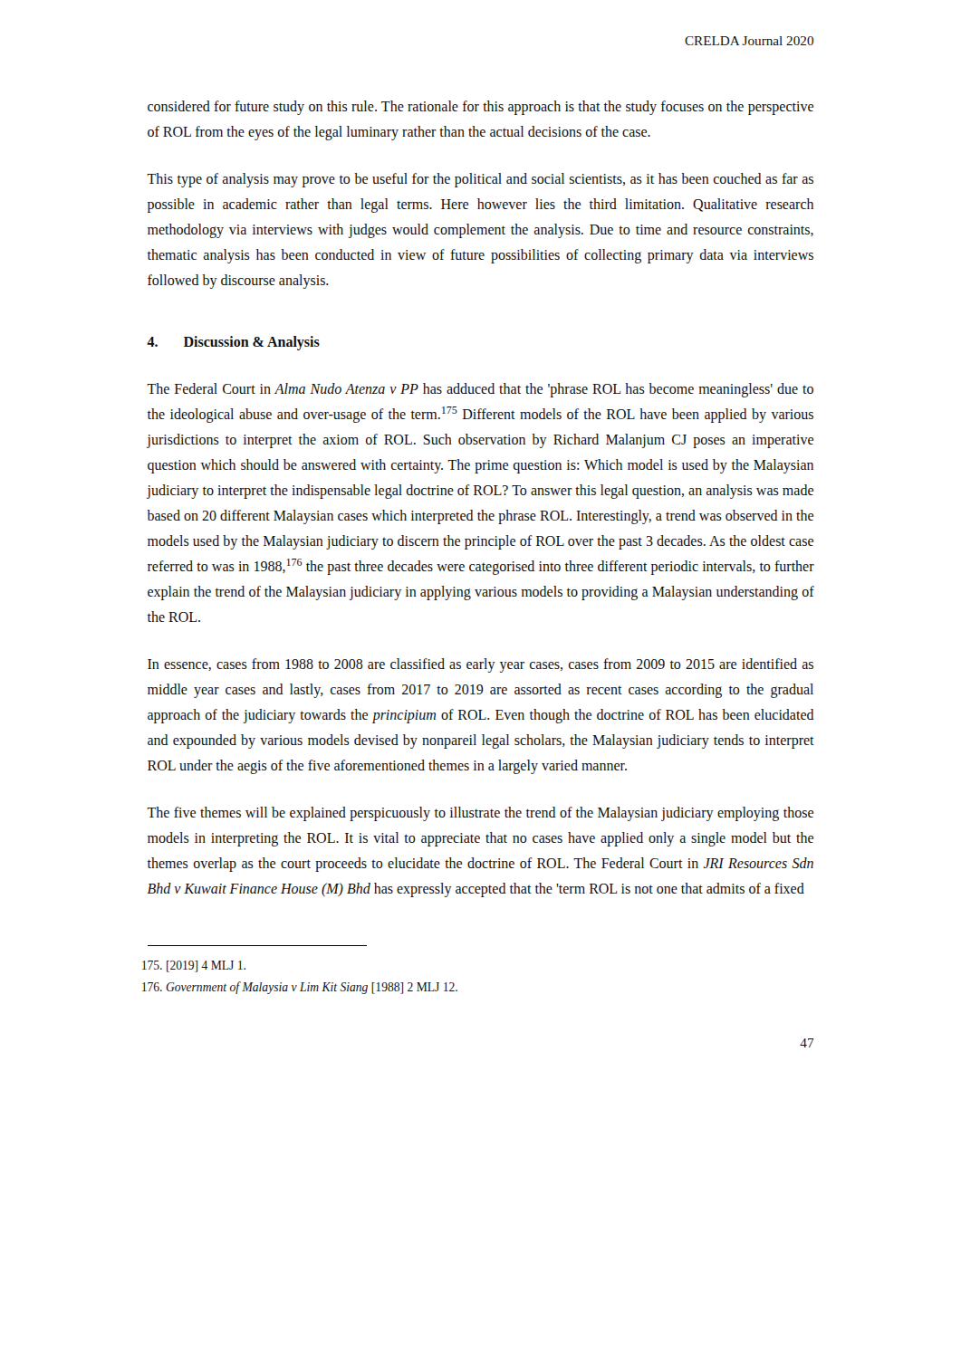CRELDA Journal 2020
considered for future study on this rule. The rationale for this approach is that the study focuses on the perspective of ROL from the eyes of the legal luminary rather than the actual decisions of the case.
This type of analysis may prove to be useful for the political and social scientists, as it has been couched as far as possible in academic rather than legal terms. Here however lies the third limitation. Qualitative research methodology via interviews with judges would complement the analysis. Due to time and resource constraints, thematic analysis has been conducted in view of future possibilities of collecting primary data via interviews followed by discourse analysis.
4. Discussion & Analysis
The Federal Court in Alma Nudo Atenza v PP has adduced that the 'phrase ROL has become meaningless' due to the ideological abuse and over-usage of the term.175 Different models of the ROL have been applied by various jurisdictions to interpret the axiom of ROL. Such observation by Richard Malanjum CJ poses an imperative question which should be answered with certainty. The prime question is: Which model is used by the Malaysian judiciary to interpret the indispensable legal doctrine of ROL? To answer this legal question, an analysis was made based on 20 different Malaysian cases which interpreted the phrase ROL. Interestingly, a trend was observed in the models used by the Malaysian judiciary to discern the principle of ROL over the past 3 decades. As the oldest case referred to was in 1988,176 the past three decades were categorised into three different periodic intervals, to further explain the trend of the Malaysian judiciary in applying various models to providing a Malaysian understanding of the ROL.
In essence, cases from 1988 to 2008 are classified as early year cases, cases from 2009 to 2015 are identified as middle year cases and lastly, cases from 2017 to 2019 are assorted as recent cases according to the gradual approach of the judiciary towards the principium of ROL. Even though the doctrine of ROL has been elucidated and expounded by various models devised by nonpareil legal scholars, the Malaysian judiciary tends to interpret ROL under the aegis of the five aforementioned themes in a largely varied manner.
The five themes will be explained perspicuously to illustrate the trend of the Malaysian judiciary employing those models in interpreting the ROL. It is vital to appreciate that no cases have applied only a single model but the themes overlap as the court proceeds to elucidate the doctrine of ROL. The Federal Court in JRI Resources Sdn Bhd v Kuwait Finance House (M) Bhd has expressly accepted that the 'term ROL is not one that admits of a fixed
[2019] 4 MLJ 1.
Government of Malaysia v Lim Kit Siang [1988] 2 MLJ 12.
47